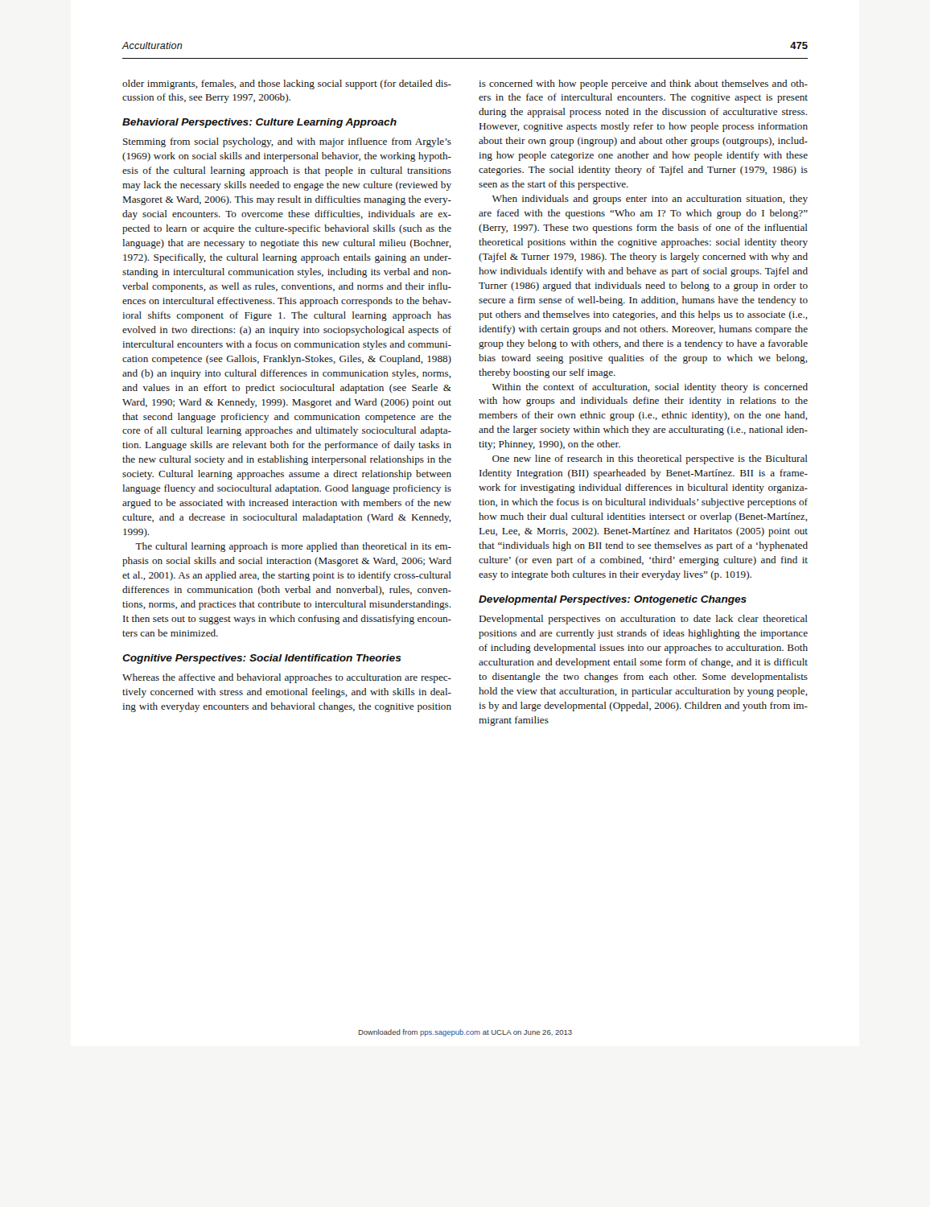Acculturation 475
older immigrants, females, and those lacking social support (for detailed discussion of this, see Berry 1997, 2006b).
Behavioral Perspectives: Culture Learning Approach
Stemming from social psychology, and with major influence from Argyle’s (1969) work on social skills and interpersonal behavior, the working hypothesis of the cultural learning approach is that people in cultural transitions may lack the necessary skills needed to engage the new culture (reviewed by Masgoret & Ward, 2006). This may result in difficulties managing the everyday social encounters. To overcome these difficulties, individuals are expected to learn or acquire the culture-specific behavioral skills (such as the language) that are necessary to negotiate this new cultural milieu (Bochner, 1972). Specifically, the cultural learning approach entails gaining an understanding in intercultural communication styles, including its verbal and nonverbal components, as well as rules, conventions, and norms and their influences on intercultural effectiveness. This approach corresponds to the behavioral shifts component of Figure 1. The cultural learning approach has evolved in two directions: (a) an inquiry into sociopsychological aspects of intercultural encounters with a focus on communication styles and communication competence (see Gallois, Franklyn-Stokes, Giles, & Coupland, 1988) and (b) an inquiry into cultural differences in communication styles, norms, and values in an effort to predict sociocultural adaptation (see Searle & Ward, 1990; Ward & Kennedy, 1999). Masgoret and Ward (2006) point out that second language proficiency and communication competence are the core of all cultural learning approaches and ultimately sociocultural adaptation. Language skills are relevant both for the performance of daily tasks in the new cultural society and in establishing interpersonal relationships in the society. Cultural learning approaches assume a direct relationship between language fluency and sociocultural adaptation. Good language proficiency is argued to be associated with increased interaction with members of the new culture, and a decrease in sociocultural maladaptation (Ward & Kennedy, 1999).
The cultural learning approach is more applied than theoretical in its emphasis on social skills and social interaction (Masgoret & Ward, 2006; Ward et al., 2001). As an applied area, the starting point is to identify cross-cultural differences in communication (both verbal and nonverbal), rules, conventions, norms, and practices that contribute to intercultural misunderstandings. It then sets out to suggest ways in which confusing and dissatisfying encounters can be minimized.
Cognitive Perspectives: Social Identification Theories
Whereas the affective and behavioral approaches to acculturation are respectively concerned with stress and emotional feelings, and with skills in dealing with everyday encounters and behavioral changes, the cognitive position is concerned with how people perceive and think about themselves and others in the face of intercultural encounters. The cognitive aspect is present during the appraisal process noted in the discussion of acculturative stress. However, cognitive aspects mostly refer to how people process information about their own group (ingroup) and about other groups (outgroups), including how people categorize one another and how people identify with these categories. The social identity theory of Tajfel and Turner (1979, 1986) is seen as the start of this perspective.
When individuals and groups enter into an acculturation situation, they are faced with the questions “Who am I? To which group do I belong?” (Berry, 1997). These two questions form the basis of one of the influential theoretical positions within the cognitive approaches: social identity theory (Tajfel & Turner 1979, 1986). The theory is largely concerned with why and how individuals identify with and behave as part of social groups. Tajfel and Turner (1986) argued that individuals need to belong to a group in order to secure a firm sense of well-being. In addition, humans have the tendency to put others and themselves into categories, and this helps us to associate (i.e., identify) with certain groups and not others. Moreover, humans compare the group they belong to with others, and there is a tendency to have a favorable bias toward seeing positive qualities of the group to which we belong, thereby boosting our self image.
Within the context of acculturation, social identity theory is concerned with how groups and individuals define their identity in relations to the members of their own ethnic group (i.e., ethnic identity), on the one hand, and the larger society within which they are acculturating (i.e., national identity; Phinney, 1990), on the other.
One new line of research in this theoretical perspective is the Bicultural Identity Integration (BII) spearheaded by Benet-Martínez. BII is a framework for investigating individual differences in bicultural identity organization, in which the focus is on bicultural individuals’ subjective perceptions of how much their dual cultural identities intersect or overlap (Benet-Martínez, Leu, Lee, & Morris, 2002). Benet-Martínez and Haritatos (2005) point out that “individuals high on BII tend to see themselves as part of a ‘hyphenated culture’ (or even part of a combined, ‘third’ emerging culture) and find it easy to integrate both cultures in their everyday lives” (p. 1019).
Developmental Perspectives: Ontogenetic Changes
Developmental perspectives on acculturation to date lack clear theoretical positions and are currently just strands of ideas highlighting the importance of including developmental issues into our approaches to acculturation. Both acculturation and development entail some form of change, and it is difficult to disentangle the two changes from each other. Some developmentalists hold the view that acculturation, in particular acculturation by young people, is by and large developmental (Oppedal, 2006). Children and youth from immigrant families
Downloaded from pps.sagepub.com at UCLA on June 26, 2013